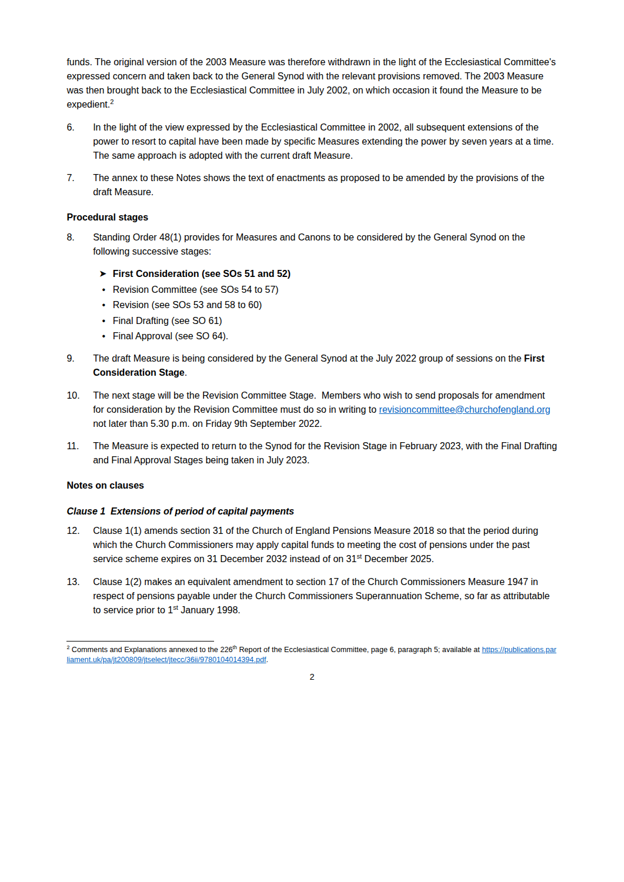funds. The original version of the 2003 Measure was therefore withdrawn in the light of the Ecclesiastical Committee's expressed concern and taken back to the General Synod with the relevant provisions removed. The 2003 Measure was then brought back to the Ecclesiastical Committee in July 2002, on which occasion it found the Measure to be expedient.2
6.
In the light of the view expressed by the Ecclesiastical Committee in 2002, all subsequent extensions of the power to resort to capital have been made by specific Measures extending the power by seven years at a time. The same approach is adopted with the current draft Measure.
7.
The annex to these Notes shows the text of enactments as proposed to be amended by the provisions of the draft Measure.
Procedural stages
8.
Standing Order 48(1) provides for Measures and Canons to be considered by the General Synod on the following successive stages:
First Consideration (see SOs 51 and 52)
Revision Committee (see SOs 54 to 57)
Revision (see SOs 53 and 58 to 60)
Final Drafting (see SO 61)
Final Approval (see SO 64).
9.
The draft Measure is being considered by the General Synod at the July 2022 group of sessions on the First Consideration Stage.
10.
The next stage will be the Revision Committee Stage. Members who wish to send proposals for amendment for consideration by the Revision Committee must do so in writing to revisioncommittee@churchofengland.org not later than 5.30 p.m. on Friday 9th September 2022.
11.
The Measure is expected to return to the Synod for the Revision Stage in February 2023, with the Final Drafting and Final Approval Stages being taken in July 2023.
Notes on clauses
Clause 1 Extensions of period of capital payments
12.
Clause 1(1) amends section 31 of the Church of England Pensions Measure 2018 so that the period during which the Church Commissioners may apply capital funds to meeting the cost of pensions under the past service scheme expires on 31 December 2032 instead of on 31st December 2025.
13.
Clause 1(2) makes an equivalent amendment to section 17 of the Church Commissioners Measure 1947 in respect of pensions payable under the Church Commissioners Superannuation Scheme, so far as attributable to service prior to 1st January 1998.
2 Comments and Explanations annexed to the 226th Report of the Ecclesiastical Committee, page 6, paragraph 5; available at https://publications.parliament.uk/pa/jt200809/jtselect/jtecc/36ii/9780104014394.pdf.
2